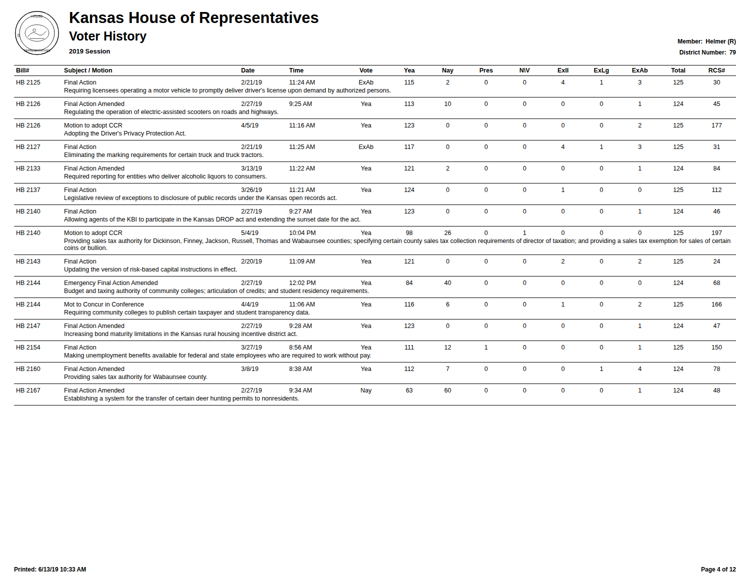HOUSE REPRESENTATIVES OF
Kansas House of Representatives
Voter History
2019 Session
Member: Helmer (R)
District Number: 79
| Bill# | Subject / Motion | Date | Time | Vote | Yea | Nay | Pres | N\V | ExII | ExLg | ExAb | Total | RCS# |
| --- | --- | --- | --- | --- | --- | --- | --- | --- | --- | --- | --- | --- | --- |
| HB 2125 | Final Action | 2/21/19 | 11:24 AM | ExAb | 115 | 2 | 0 | 0 | 4 | 1 | 3 | 125 | 30 |
| | Requiring licensees operating a motor vehicle to promptly deliver driver's license upon demand by authorized persons. |
| HB 2126 | Final Action Amended | 2/27/19 | 9:25 AM | Yea | 113 | 10 | 0 | 0 | 0 | 0 | 1 | 124 | 45 |
| | Regulating the operation of electric-assisted scooters on roads and highways. |
| HB 2126 | Motion to adopt CCR | 4/5/19 | 11:16 AM | Yea | 123 | 0 | 0 | 0 | 0 | 0 | 2 | 125 | 177 |
| | Adopting the Driver's Privacy Protection Act. |
| HB 2127 | Final Action | 2/21/19 | 11:25 AM | ExAb | 117 | 0 | 0 | 0 | 4 | 1 | 3 | 125 | 31 |
| | Eliminating the marking requirements for certain truck and truck tractors. |
| HB 2133 | Final Action Amended | 3/13/19 | 11:22 AM | Yea | 121 | 2 | 0 | 0 | 0 | 0 | 1 | 124 | 84 |
| | Required reporting for entities who deliver alcoholic liquors to consumers. |
| HB 2137 | Final Action | 3/26/19 | 11:21 AM | Yea | 124 | 0 | 0 | 0 | 1 | 0 | 0 | 125 | 112 |
| | Legislative review of exceptions to disclosure of public records under the Kansas open records act. |
| HB 2140 | Final Action | 2/27/19 | 9:27 AM | Yea | 123 | 0 | 0 | 0 | 0 | 0 | 1 | 124 | 46 |
| | Allowing agents of the KBI to participate in the Kansas DROP act and extending the sunset date for the act. |
| HB 2140 | Motion to adopt CCR | 5/4/19 | 10:04 PM | Yea | 98 | 26 | 0 | 1 | 0 | 0 | 0 | 125 | 197 |
| | Providing sales tax authority for Dickinson, Finney, Jackson, Russell, Thomas and Wabaunsee counties; specifying certain county sales tax collection requirements of director of taxation; and providing a sales tax exemption for sales of certain coins or bullion. |
| HB 2143 | Final Action | 2/20/19 | 11:09 AM | Yea | 121 | 0 | 0 | 0 | 2 | 0 | 2 | 125 | 24 |
| | Updating the version of risk-based capital instructions in effect. |
| HB 2144 | Emergency Final Action Amended | 2/27/19 | 12:02 PM | Yea | 84 | 40 | 0 | 0 | 0 | 0 | 0 | 124 | 68 |
| | Budget and taxing authority of community colleges; articulation of credits; and student residency requirements. |
| HB 2144 | Mot to Concur in Conference | 4/4/19 | 11:06 AM | Yea | 116 | 6 | 0 | 0 | 1 | 0 | 2 | 125 | 166 |
| | Requiring community colleges to publish certain taxpayer and student transparency data. |
| HB 2147 | Final Action Amended | 2/27/19 | 9:28 AM | Yea | 123 | 0 | 0 | 0 | 0 | 0 | 1 | 124 | 47 |
| | Increasing bond maturity limitations in the Kansas rural housing incentive district act. |
| HB 2154 | Final Action | 3/27/19 | 8:56 AM | Yea | 111 | 12 | 1 | 0 | 0 | 0 | 1 | 125 | 150 |
| | Making unemployment benefits available for federal and state employees who are required to work without pay. |
| HB 2160 | Final Action Amended | 3/8/19 | 8:38 AM | Yea | 112 | 7 | 0 | 0 | 0 | 1 | 4 | 124 | 78 |
| | Providing sales tax authority for Wabaunsee county. |
| HB 2167 | Final Action Amended | 2/27/19 | 9:34 AM | Nay | 63 | 60 | 0 | 0 | 0 | 0 | 1 | 124 | 48 |
| | Establishing a system for the transfer of certain deer hunting permits to nonresidents. |
Printed: 6/13/19 10:33 AM
Page 4 of 12